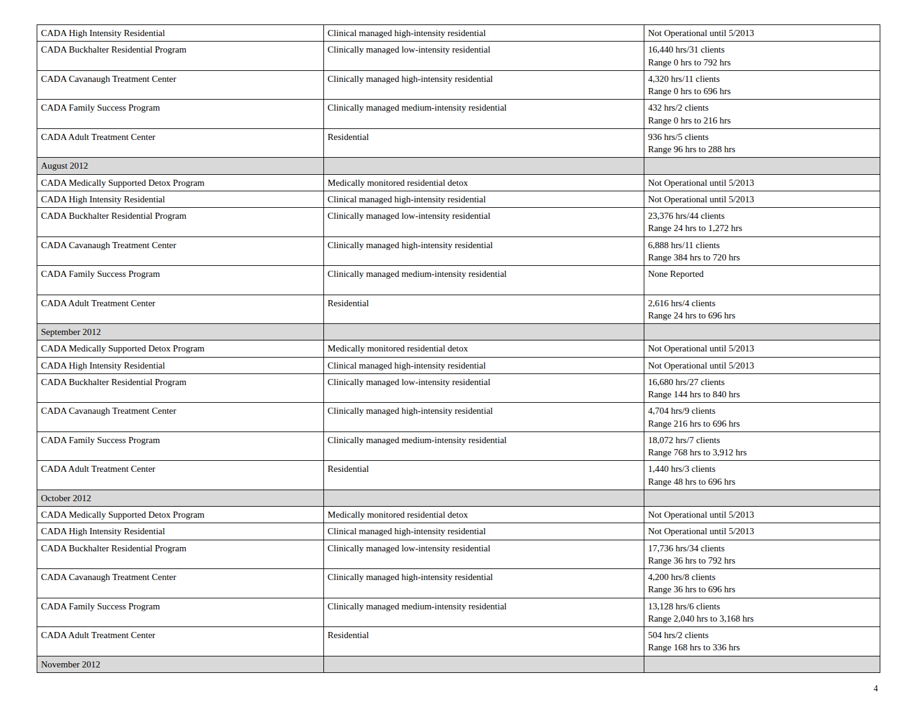| CADA High Intensity Residential | Clinical managed high-intensity residential | Not Operational until 5/2013 |
| CADA Buckhalter Residential Program | Clinically managed low-intensity residential | 16,440 hrs/31 clients Range 0 hrs to 792 hrs |
| CADA Cavanaugh Treatment Center | Clinically managed high-intensity residential | 4,320 hrs/11 clients Range 0 hrs to 696 hrs |
| CADA Family Success Program | Clinically managed medium-intensity residential | 432 hrs/2 clients Range 0 hrs to 216 hrs |
| CADA Adult Treatment Center | Residential | 936 hrs/5 clients Range 96 hrs to 288 hrs |
| August 2012 | | |
| CADA Medically Supported Detox Program | Medically monitored residential detox | Not Operational until 5/2013 |
| CADA High Intensity Residential | Clinical managed high-intensity residential | Not Operational until 5/2013 |
| CADA Buckhalter Residential Program | Clinically managed low-intensity residential | 23,376 hrs/44 clients Range 24 hrs to 1,272 hrs |
| CADA Cavanaugh Treatment Center | Clinically managed high-intensity residential | 6,888 hrs/11 clients Range 384 hrs to 720 hrs |
| CADA Family Success Program | Clinically managed medium-intensity residential | None Reported |
| CADA Adult Treatment Center | Residential | 2,616 hrs/4 clients Range 24 hrs to 696 hrs |
| September 2012 | | |
| CADA Medically Supported Detox Program | Medically monitored residential detox | Not Operational until 5/2013 |
| CADA High Intensity Residential | Clinical managed high-intensity residential | Not Operational until 5/2013 |
| CADA Buckhalter Residential Program | Clinically managed low-intensity residential | 16,680 hrs/27 clients Range 144 hrs to 840 hrs |
| CADA Cavanaugh Treatment Center | Clinically managed high-intensity residential | 4,704 hrs/9 clients Range 216 hrs to 696 hrs |
| CADA Family Success Program | Clinically managed medium-intensity residential | 18,072 hrs/7 clients Range 768 hrs to 3,912 hrs |
| CADA Adult Treatment Center | Residential | 1,440 hrs/3 clients Range 48 hrs to 696 hrs |
| October 2012 | | |
| CADA Medically Supported Detox Program | Medically monitored residential detox | Not Operational until 5/2013 |
| CADA High Intensity Residential | Clinical managed high-intensity residential | Not Operational until 5/2013 |
| CADA Buckhalter Residential Program | Clinically managed low-intensity residential | 17,736 hrs/34 clients Range 36 hrs to 792 hrs |
| CADA Cavanaugh Treatment Center | Clinically managed high-intensity residential | 4,200 hrs/8 clients Range 36 hrs to 696 hrs |
| CADA Family Success Program | Clinically managed medium-intensity residential | 13,128 hrs/6 clients Range 2,040 hrs to 3,168 hrs |
| CADA Adult Treatment Center | Residential | 504 hrs/2 clients Range 168 hrs to 336 hrs |
| November 2012 | | |
4